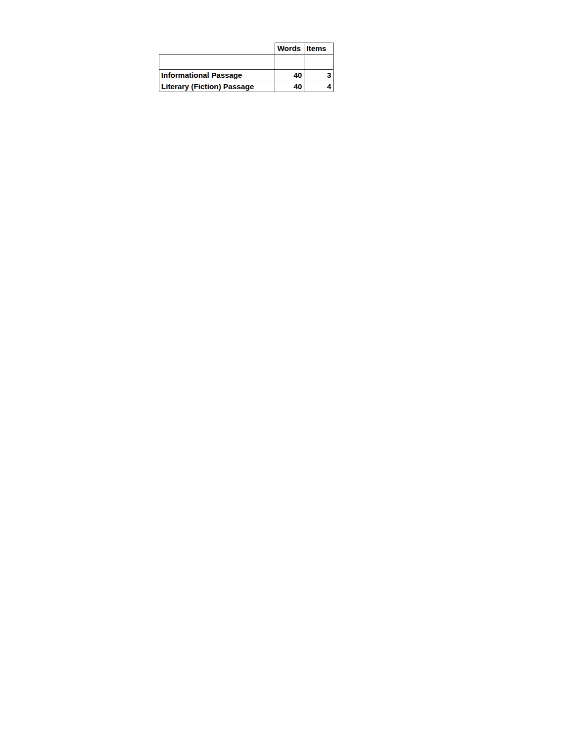| | Words | Items |
| --- | --- | --- |
| Informational Passage | 40 | 3 |
| Literary (Fiction) Passage | 40 | 4 |